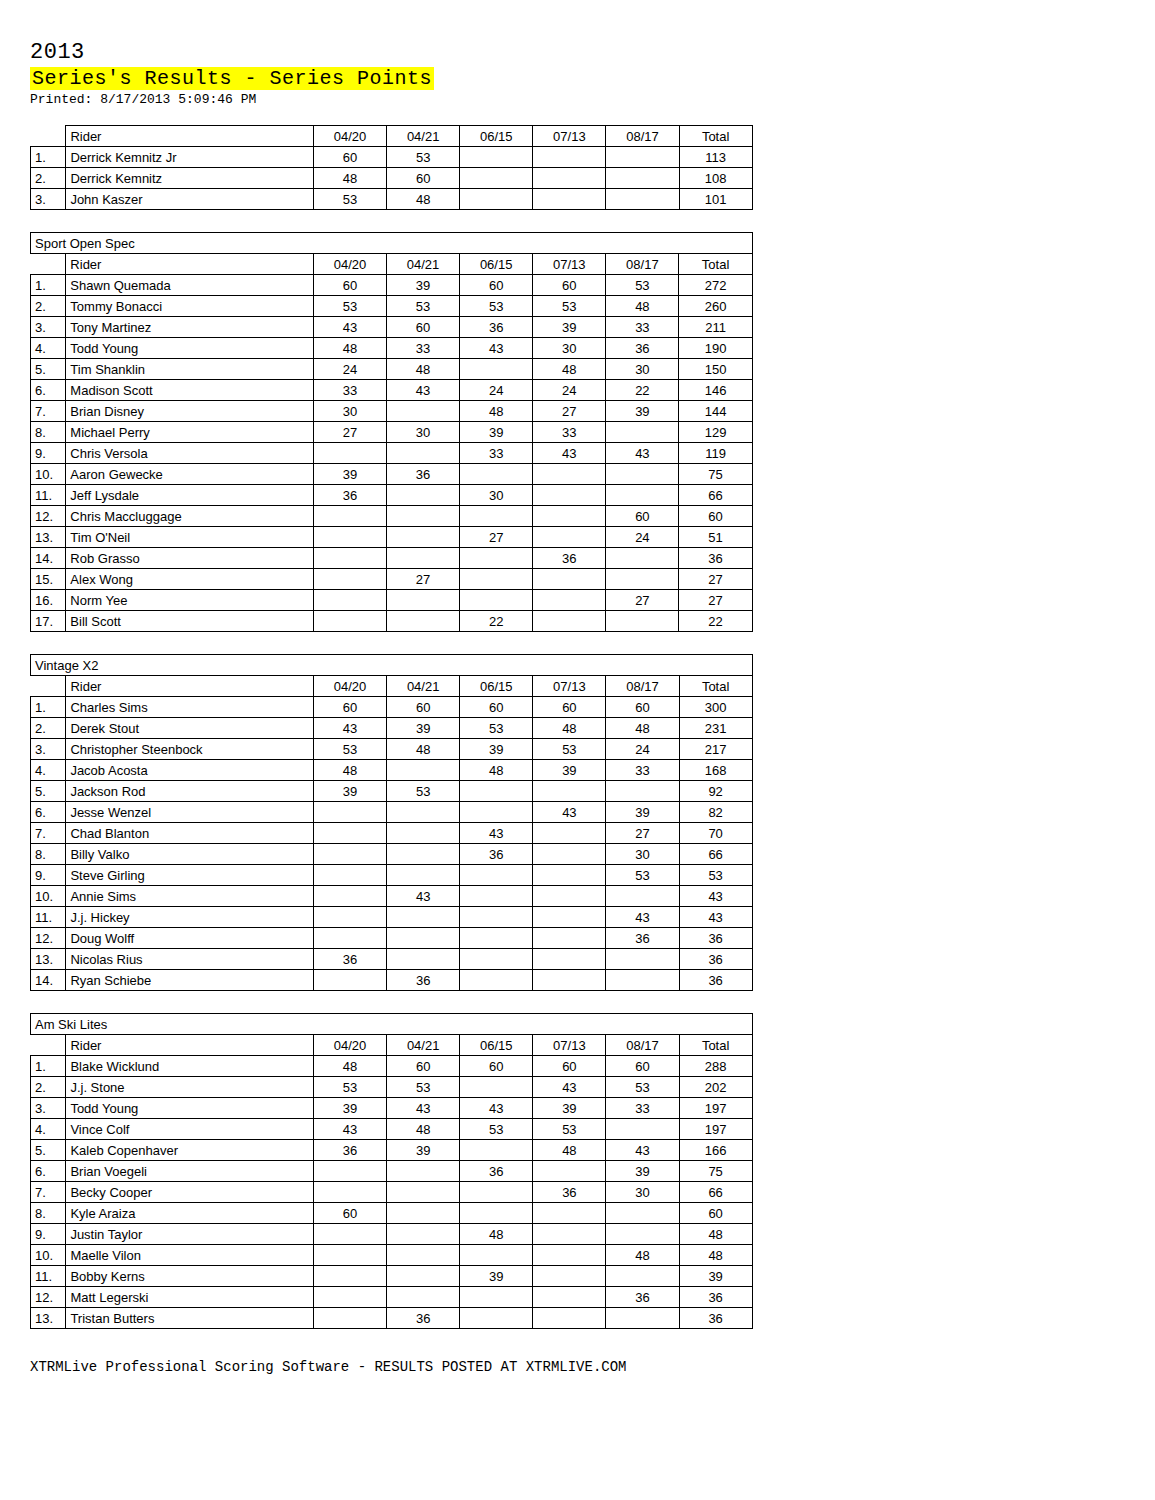2013
Series's Results - Series Points
Printed: 8/17/2013 5:09:46 PM
| | Rider | 04/20 | 04/21 | 06/15 | 07/13 | 08/17 | Total |
| 1. | Derrick Kemnitz Jr | 60 | 53 | | | | 113 |
| 2. | Derrick Kemnitz | 48 | 60 | | | | 108 |
| 3. | John Kaszer | 53 | 48 | | | | 101 |
| Sport Open Spec |
| | Rider | 04/20 | 04/21 | 06/15 | 07/13 | 08/17 | Total |
| 1. | Shawn Quemada | 60 | 39 | 60 | 60 | 53 | 272 |
| 2. | Tommy Bonacci | 53 | 53 | 53 | 53 | 48 | 260 |
| 3. | Tony Martinez | 43 | 60 | 36 | 39 | 33 | 211 |
| 4. | Todd Young | 48 | 33 | 43 | 30 | 36 | 190 |
| 5. | Tim Shanklin | 24 | 48 | | 48 | 30 | 150 |
| 6. | Madison Scott | 33 | 43 | 24 | 24 | 22 | 146 |
| 7. | Brian Disney | 30 | | 48 | 27 | 39 | 144 |
| 8. | Michael Perry | 27 | 30 | 39 | 33 | | 129 |
| 9. | Chris Versola | | | 33 | 43 | 43 | 119 |
| 10. | Aaron Gewecke | 39 | 36 | | | | 75 |
| 11. | Jeff Lysdale | 36 | | 30 | | | 66 |
| 12. | Chris Maccluggage | | | | | 60 | 60 |
| 13. | Tim O'Neil | | | 27 | | 24 | 51 |
| 14. | Rob Grasso | | | | 36 | | 36 |
| 15. | Alex Wong | | 27 | | | | 27 |
| 16. | Norm Yee | | | | | 27 | 27 |
| 17. | Bill Scott | | | 22 | | | 22 |
| Vintage X2 |
| | Rider | 04/20 | 04/21 | 06/15 | 07/13 | 08/17 | Total |
| 1. | Charles Sims | 60 | 60 | 60 | 60 | 60 | 300 |
| 2. | Derek Stout | 43 | 39 | 53 | 48 | 48 | 231 |
| 3. | Christopher Steenbock | 53 | 48 | 39 | 53 | 24 | 217 |
| 4. | Jacob Acosta | 48 | | 48 | 39 | 33 | 168 |
| 5. | Jackson Rod | 39 | 53 | | | | 92 |
| 6. | Jesse Wenzel | | | | 43 | 39 | 82 |
| 7. | Chad Blanton | | | 43 | | 27 | 70 |
| 8. | Billy Valko | | | 36 | | 30 | 66 |
| 9. | Steve Girling | | | | | 53 | 53 |
| 10. | Annie Sims | | 43 | | | | 43 |
| 11. | J.j. Hickey | | | | | 43 | 43 |
| 12. | Doug Wolff | | | | | 36 | 36 |
| 13. | Nicolas Rius | 36 | | | | | 36 |
| 14. | Ryan Schiebe | | 36 | | | | 36 |
| Am Ski Lites |
| | Rider | 04/20 | 04/21 | 06/15 | 07/13 | 08/17 | Total |
| 1. | Blake Wicklund | 48 | 60 | 60 | 60 | 60 | 288 |
| 2. | J.j. Stone | 53 | 53 | | 43 | 53 | 202 |
| 3. | Todd Young | 39 | 43 | 43 | 39 | 33 | 197 |
| 4. | Vince Colf | 43 | 48 | 53 | 53 | | 197 |
| 5. | Kaleb Copenhaver | 36 | 39 | | 48 | 43 | 166 |
| 6. | Brian Voegeli | | | 36 | | 39 | 75 |
| 7. | Becky Cooper | | | | 36 | 30 | 66 |
| 8. | Kyle Araiza | 60 | | | | | 60 |
| 9. | Justin Taylor | | | 48 | | | 48 |
| 10. | Maelle Vilon | | | | | 48 | 48 |
| 11. | Bobby Kerns | | | 39 | | | 39 |
| 12. | Matt Legerski | | | | | 36 | 36 |
| 13. | Tristan Butters | | 36 | | | | 36 |
XTRMLive Professional Scoring Software - RESULTS POSTED AT XTRMLIVE.COM